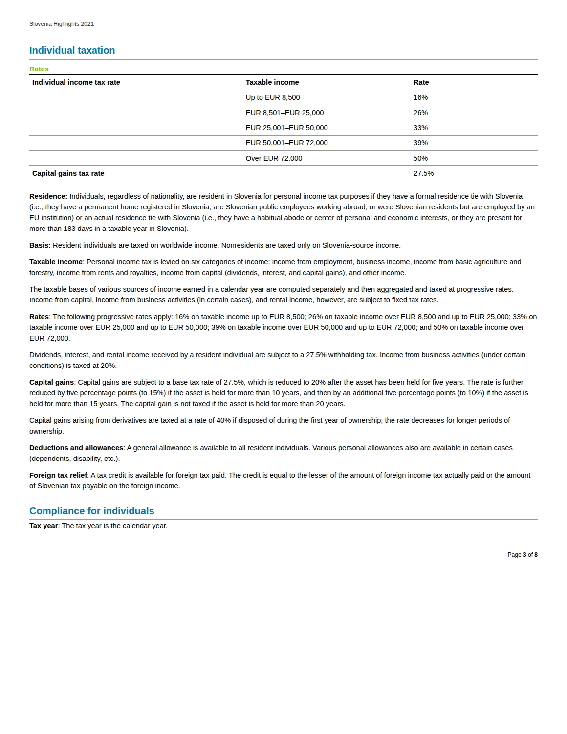Slovenia Highlights 2021
Individual taxation
Rates
| Individual income tax rate | Taxable income | Rate |
| | Up to EUR 8,500 | 16% |
| | EUR 8,501–EUR 25,000 | 26% |
| | EUR 25,001–EUR 50,000 | 33% |
| | EUR 50,001–EUR 72,000 | 39% |
| | Over EUR 72,000 | 50% |
| Capital gains tax rate | | 27.5% |
Residence: Individuals, regardless of nationality, are resident in Slovenia for personal income tax purposes if they have a formal residence tie with Slovenia (i.e., they have a permanent home registered in Slovenia, are Slovenian public employees working abroad, or were Slovenian residents but are employed by an EU institution) or an actual residence tie with Slovenia (i.e., they have a habitual abode or center of personal and economic interests, or they are present for more than 183 days in a taxable year in Slovenia).
Basis: Resident individuals are taxed on worldwide income. Nonresidents are taxed only on Slovenia-source income.
Taxable income: Personal income tax is levied on six categories of income: income from employment, business income, income from basic agriculture and forestry, income from rents and royalties, income from capital (dividends, interest, and capital gains), and other income.
The taxable bases of various sources of income earned in a calendar year are computed separately and then aggregated and taxed at progressive rates. Income from capital, income from business activities (in certain cases), and rental income, however, are subject to fixed tax rates.
Rates: The following progressive rates apply: 16% on taxable income up to EUR 8,500; 26% on taxable income over EUR 8,500 and up to EUR 25,000; 33% on taxable income over EUR 25,000 and up to EUR 50,000; 39% on taxable income over EUR 50,000 and up to EUR 72,000; and 50% on taxable income over EUR 72,000.
Dividends, interest, and rental income received by a resident individual are subject to a 27.5% withholding tax. Income from business activities (under certain conditions) is taxed at 20%.
Capital gains: Capital gains are subject to a base tax rate of 27.5%, which is reduced to 20% after the asset has been held for five years. The rate is further reduced by five percentage points (to 15%) if the asset is held for more than 10 years, and then by an additional five percentage points (to 10%) if the asset is held for more than 15 years. The capital gain is not taxed if the asset is held for more than 20 years.
Capital gains arising from derivatives are taxed at a rate of 40% if disposed of during the first year of ownership; the rate decreases for longer periods of ownership.
Deductions and allowances: A general allowance is available to all resident individuals. Various personal allowances also are available in certain cases (dependents, disability, etc.).
Foreign tax relief: A tax credit is available for foreign tax paid. The credit is equal to the lesser of the amount of foreign income tax actually paid or the amount of Slovenian tax payable on the foreign income.
Compliance for individuals
Tax year: The tax year is the calendar year.
Page 3 of 8